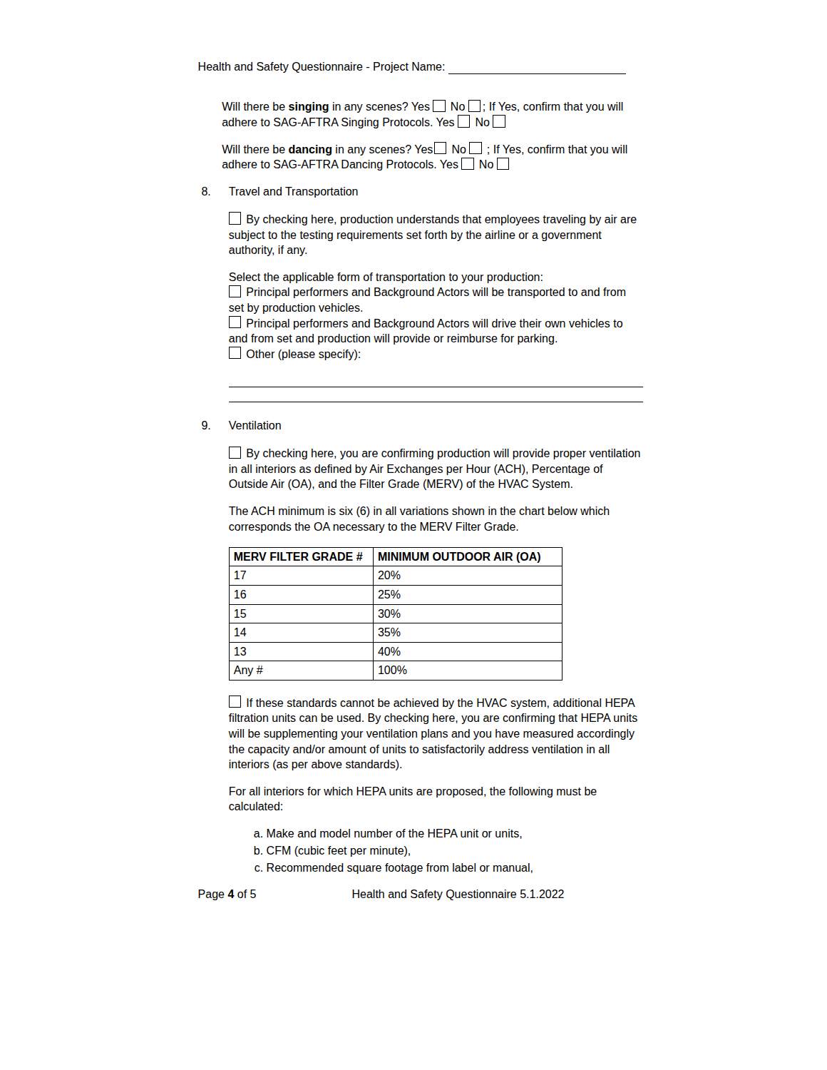Health and Safety Questionnaire - Project Name:
Will there be singing in any scenes? Yes No ; If Yes, confirm that you will adhere to SAG-AFTRA Singing Protocols. Yes No
Will there be dancing in any scenes? Yes No ; If Yes, confirm that you will adhere to SAG-AFTRA Dancing Protocols. Yes No
Travel and Transportation
By checking here, production understands that employees traveling by air are subject to the testing requirements set forth by the airline or a government authority, if any.
Select the applicable form of transportation to your production:
Principal performers and Background Actors will be transported to and from set by production vehicles.
Principal performers and Background Actors will drive their own vehicles to and from set and production will provide or reimburse for parking.
Other (please specify):
Ventilation
By checking here, you are confirming production will provide proper ventilation in all interiors as defined by Air Exchanges per Hour (ACH), Percentage of Outside Air (OA), and the Filter Grade (MERV) of the HVAC System.
The ACH minimum is six (6) in all variations shown in the chart below which corresponds the OA necessary to the MERV Filter Grade.
| MERV FILTER GRADE # | MINIMUM OUTDOOR AIR (OA) |
| --- | --- |
| 17 | 20% |
| 16 | 25% |
| 15 | 30% |
| 14 | 35% |
| 13 | 40% |
| Any # | 100% |
If these standards cannot be achieved by the HVAC system, additional HEPA filtration units can be used. By checking here, you are confirming that HEPA units will be supplementing your ventilation plans and you have measured accordingly the capacity and/or amount of units to satisfactorily address ventilation in all interiors (as per above standards).
For all interiors for which HEPA units are proposed, the following must be calculated:
Make and model number of the HEPA unit or units,
CFM (cubic feet per minute),
Recommended square footage from label or manual,
Page 4 of 5 Health and Safety Questionnaire 5.1.2022